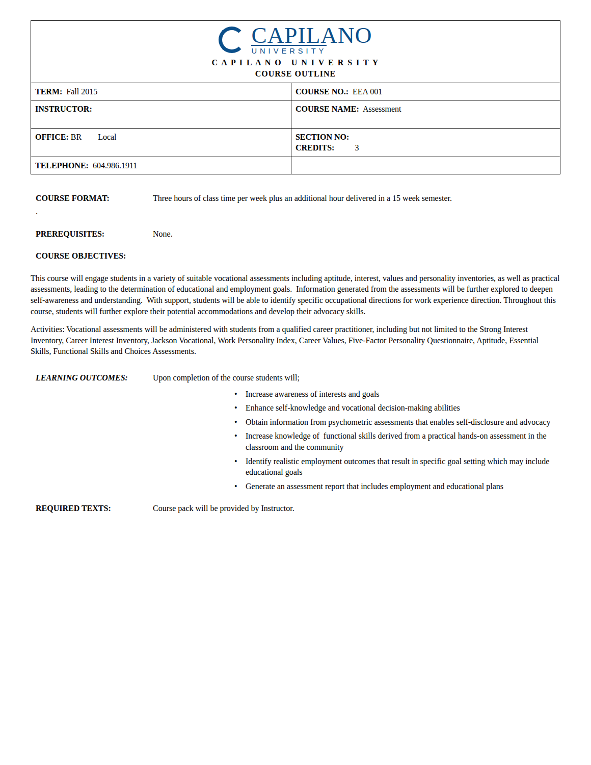| CAPILANO UNIVERSITY C A P I L A N O U N I V E R S I T Y COURSE OUTLINE |
| TERM: Fall 2015 | COURSE NO.: EEA 001 |
| INSTRUCTOR: | COURSE NAME: Assessment |
| OFFICE: BR Local | SECTION NO: CREDITS: 3 |
| TELEPHONE: 604.986.1911 | |
COURSE FORMAT:
Three hours of class time per week plus an additional hour delivered in a 15 week semester.
.
PREREQUISITES:
None.
COURSE OBJECTIVES:
This course will engage students in a variety of suitable vocational assessments including aptitude, interest, values and personality inventories, as well as practical assessments, leading to the determination of educational and employment goals. Information generated from the assessments will be further explored to deepen self-awareness and understanding. With support, students will be able to identify specific occupational directions for work experience direction. Throughout this course, students will further explore their potential accommodations and develop their advocacy skills.
Activities: Vocational assessments will be administered with students from a qualified career practitioner, including but not limited to the Strong Interest Inventory, Career Interest Inventory, Jackson Vocational, Work Personality Index, Career Values, Five-Factor Personality Questionnaire, Aptitude, Essential Skills, Functional Skills and Choices Assessments.
LEARNING OUTCOMES:
Upon completion of the course students will;
Increase awareness of interests and goals
Enhance self-knowledge and vocational decision-making abilities
Obtain information from psychometric assessments that enables self-disclosure and advocacy
Increase knowledge of functional skills derived from a practical hands-on assessment in the classroom and the community
Identify realistic employment outcomes that result in specific goal setting which may include educational goals
Generate an assessment report that includes employment and educational plans
REQUIRED TEXTS:
Course pack will be provided by Instructor.